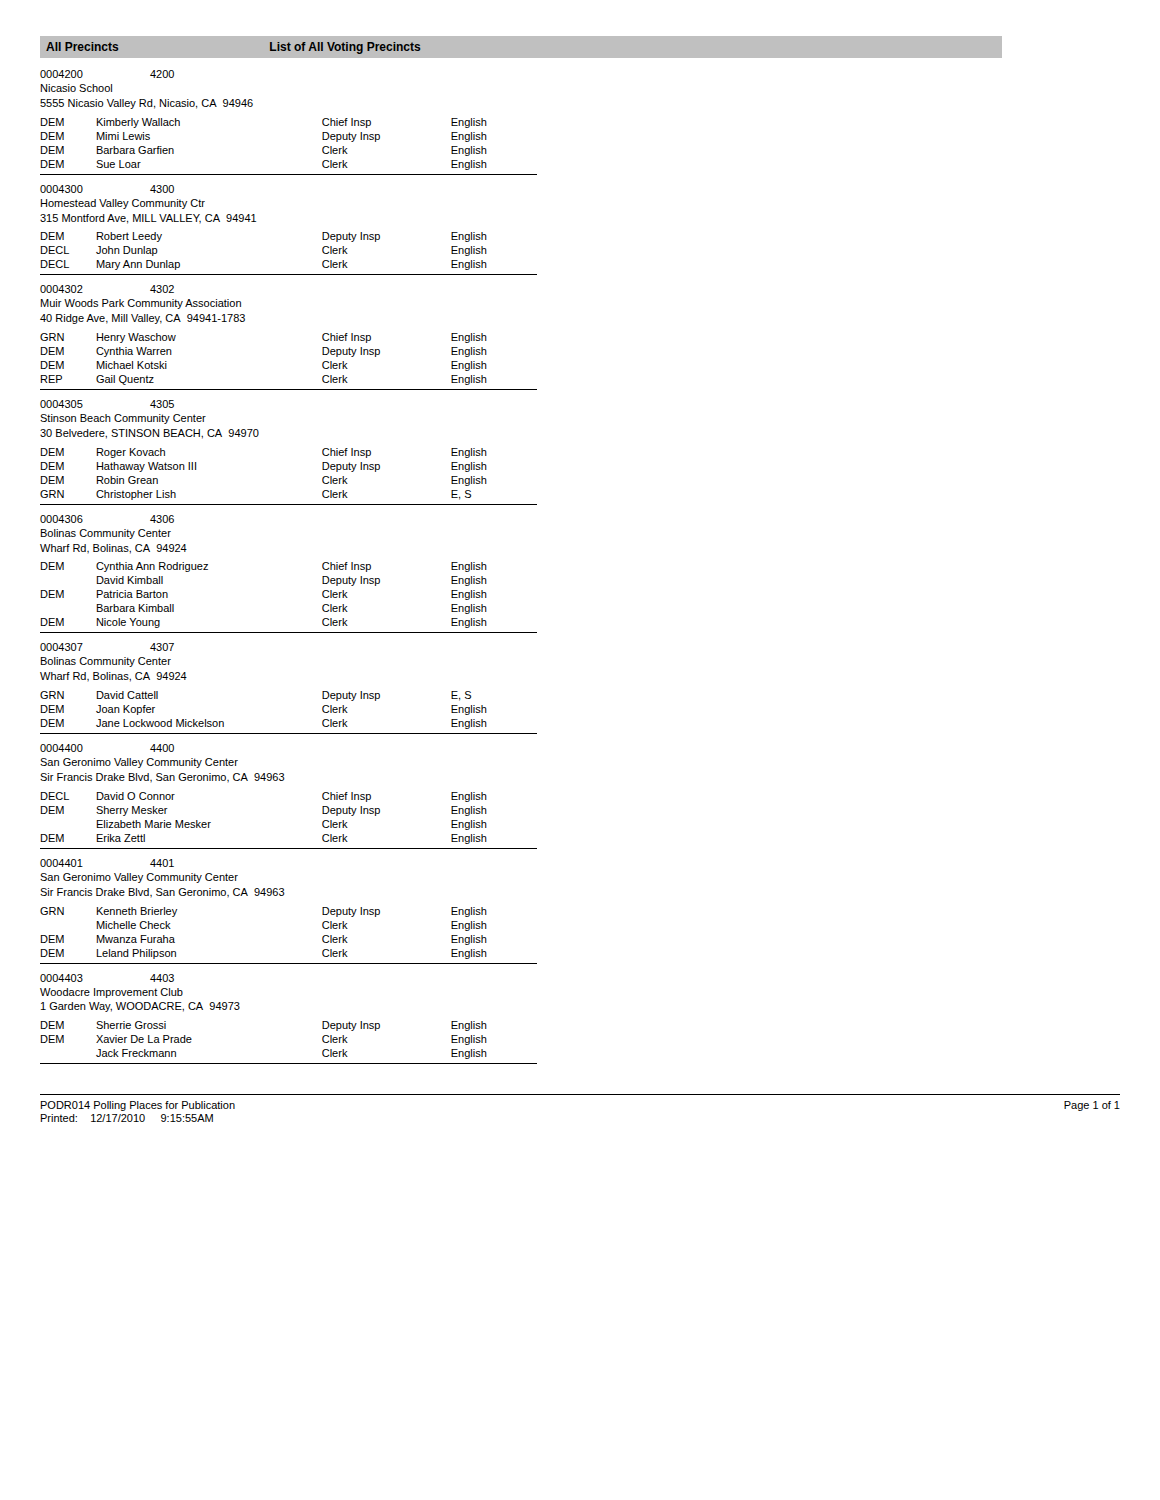All Precincts List of All Voting Precincts
00042004200
Nicasio School
5555 Nicasio Valley Rd, Nicasio, CA 94946
| DEM | Kimberly Wallach | Chief Insp | English |
| DEM | Mimi Lewis | Deputy Insp | English |
| DEM | Barbara Garfien | Clerk | English |
| DEM | Sue Loar | Clerk | English |
00043004300
Homestead Valley Community Ctr
315 Montford Ave, MILL VALLEY, CA 94941
| DEM | Robert Leedy | Deputy Insp | English |
| DECL | John Dunlap | Clerk | English |
| DECL | Mary Ann Dunlap | Clerk | English |
00043024302
Muir Woods Park Community Association
40 Ridge Ave, Mill Valley, CA 94941-1783
| GRN | Henry Waschow | Chief Insp | English |
| DEM | Cynthia Warren | Deputy Insp | English |
| DEM | Michael Kotski | Clerk | English |
| REP | Gail Quentz | Clerk | English |
00043054305
Stinson Beach Community Center
30 Belvedere, STINSON BEACH, CA 94970
| DEM | Roger Kovach | Chief Insp | English |
| DEM | Hathaway Watson III | Deputy Insp | English |
| DEM | Robin Grean | Clerk | English |
| GRN | Christopher Lish | Clerk | E, S |
00043064306
Bolinas Community Center
Wharf Rd, Bolinas, CA 94924
| DEM | Cynthia Ann Rodriguez | Chief Insp | English |
| | David Kimball | Deputy Insp | English |
| DEM | Patricia Barton | Clerk | English |
| | Barbara Kimball | Clerk | English |
| DEM | Nicole Young | Clerk | English |
00043074307
Bolinas Community Center
Wharf Rd, Bolinas, CA 94924
| GRN | David Cattell | Deputy Insp | E, S |
| DEM | Joan Kopfer | Clerk | English |
| DEM | Jane Lockwood Mickelson | Clerk | English |
00044004400
San Geronimo Valley Community Center
Sir Francis Drake Blvd, San Geronimo, CA 94963
| DECL | David O Connor | Chief Insp | English |
| DEM | Sherry Mesker | Deputy Insp | English |
| | Elizabeth Marie Mesker | Clerk | English |
| DEM | Erika Zettl | Clerk | English |
00044014401
San Geronimo Valley Community Center
Sir Francis Drake Blvd, San Geronimo, CA 94963
| GRN | Kenneth Brierley | Deputy Insp | English |
| | Michelle Check | Clerk | English |
| DEM | Mwanza Furaha | Clerk | English |
| DEM | Leland Philipson | Clerk | English |
00044034403
Woodacre Improvement Club
1 Garden Way, WOODACRE, CA 94973
| DEM | Sherrie Grossi | Deputy Insp | English |
| DEM | Xavier De La Prade | Clerk | English |
| | Jack Freckmann | Clerk | English |
Page 1 of 1
PODR014 Polling Places for Publication
Printed: 12/17/2010 9:15:55AM